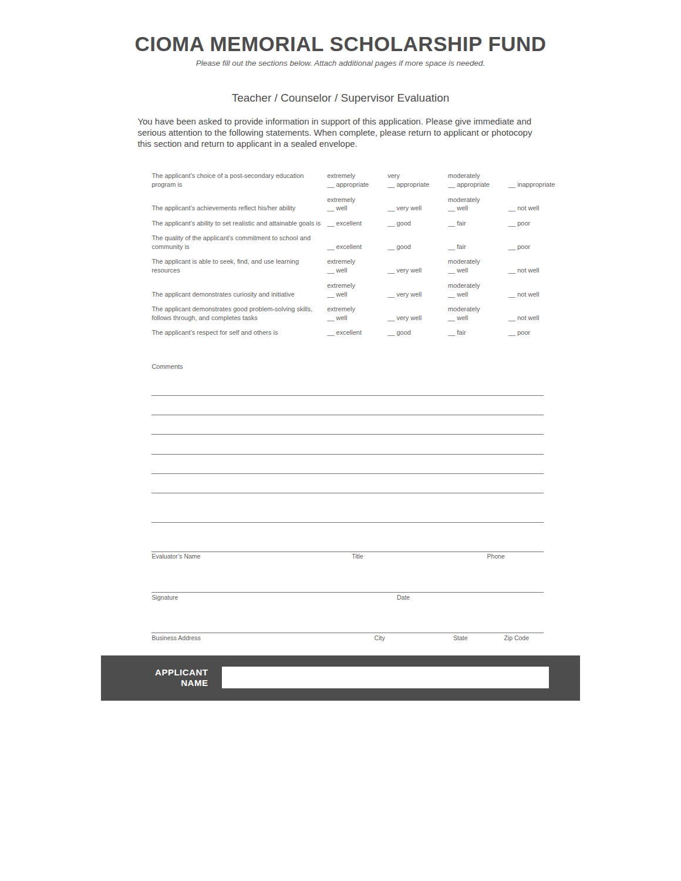CIOMA Memorial Scholarship Fund
Please fill out the sections below. Attach additional pages if more space is needed.
Teacher / Counselor / Supervisor Evaluation
You have been asked to provide information in support of this application. Please give immediate and serious attention to the following statements. When complete, please return to applicant or photocopy this section and return to applicant in a sealed envelope.
| The applicant’s choice of a post-secondary education program is | extremely __ appropriate | very __ appropriate | moderately __ appropriate | __ inappropriate |
| The applicant’s achievements reflect his/her ability | extremely __ well | __ very well | moderately __ well | __ not well |
| The applicant’s ability to set realistic and attainable goals is | __ excellent | __ good | __ fair | __ poor |
| The quality of the applicant’s commitment to school and community is | __ excellent | __ good | __ fair | __ poor |
| The applicant is able to seek, find, and use learning resources | extremely __ well | __ very well | moderately __ well | __ not well |
| The applicant demonstrates curiosity and initiative | extremely __ well | __ very well | moderately __ well | __ not well |
| The applicant demonstrates good problem-solving skills, follows through, and completes tasks | extremely __ well | __ very well | moderately __ well | __ not well |
| The applicant’s respect for self and others is | __ excellent | __ good | __ fair | __ poor |
Comments
Evaluator’s Name Title Phone
Signature Date
Business Address City State Zip Code
APPLICANT
NAME